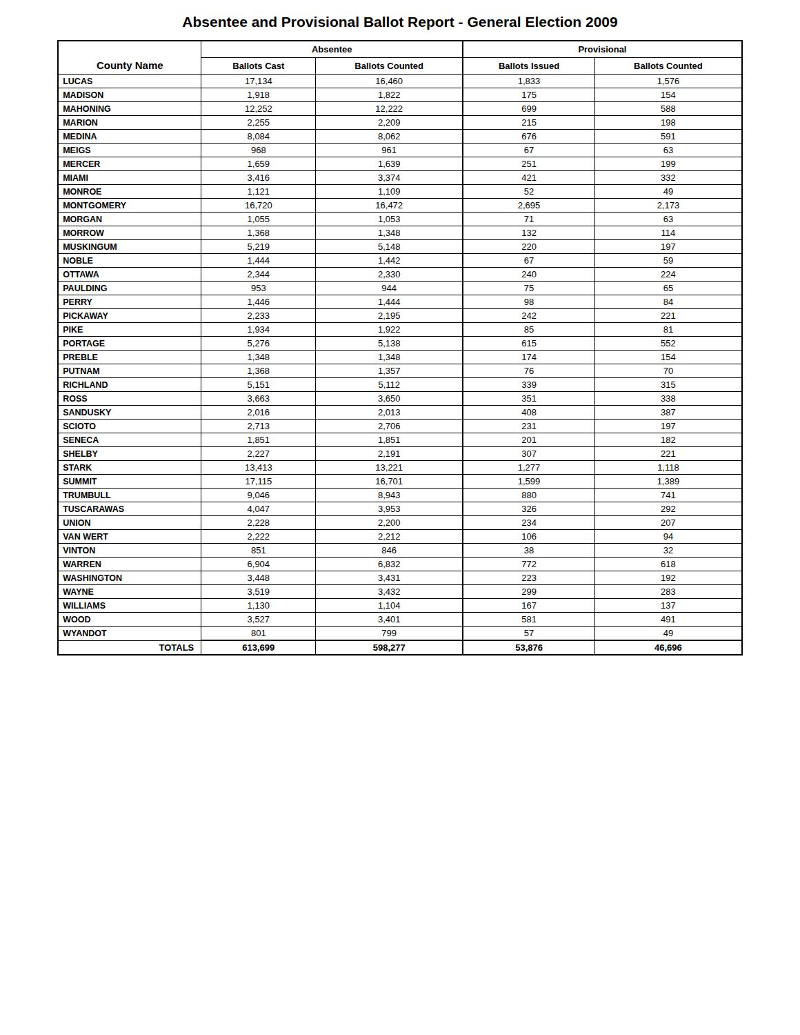Absentee and Provisional Ballot Report - General Election 2009
| County Name | Absentee | Provisional |
| --- | --- | --- |
| Ballots Cast | Ballots Counted | Ballots Issued | Ballots Counted |
| LUCAS | 17,134 | 16,460 | 1,833 | 1,576 |
| MADISON | 1,918 | 1,822 | 175 | 154 |
| MAHONING | 12,252 | 12,222 | 699 | 588 |
| MARION | 2,255 | 2,209 | 215 | 198 |
| MEDINA | 8,084 | 8,062 | 676 | 591 |
| MEIGS | 968 | 961 | 67 | 63 |
| MERCER | 1,659 | 1,639 | 251 | 199 |
| MIAMI | 3,416 | 3,374 | 421 | 332 |
| MONROE | 1,121 | 1,109 | 52 | 49 |
| MONTGOMERY | 16,720 | 16,472 | 2,695 | 2,173 |
| MORGAN | 1,055 | 1,053 | 71 | 63 |
| MORROW | 1,368 | 1,348 | 132 | 114 |
| MUSKINGUM | 5,219 | 5,148 | 220 | 197 |
| NOBLE | 1,444 | 1,442 | 67 | 59 |
| OTTAWA | 2,344 | 2,330 | 240 | 224 |
| PAULDING | 953 | 944 | 75 | 65 |
| PERRY | 1,446 | 1,444 | 98 | 84 |
| PICKAWAY | 2,233 | 2,195 | 242 | 221 |
| PIKE | 1,934 | 1,922 | 85 | 81 |
| PORTAGE | 5,276 | 5,138 | 615 | 552 |
| PREBLE | 1,348 | 1,348 | 174 | 154 |
| PUTNAM | 1,368 | 1,357 | 76 | 70 |
| RICHLAND | 5,151 | 5,112 | 339 | 315 |
| ROSS | 3,663 | 3,650 | 351 | 338 |
| SANDUSKY | 2,016 | 2,013 | 408 | 387 |
| SCIOTO | 2,713 | 2,706 | 231 | 197 |
| SENECA | 1,851 | 1,851 | 201 | 182 |
| SHELBY | 2,227 | 2,191 | 307 | 221 |
| STARK | 13,413 | 13,221 | 1,277 | 1,118 |
| SUMMIT | 17,115 | 16,701 | 1,599 | 1,389 |
| TRUMBULL | 9,046 | 8,943 | 880 | 741 |
| TUSCARAWAS | 4,047 | 3,953 | 326 | 292 |
| UNION | 2,228 | 2,200 | 234 | 207 |
| VAN WERT | 2,222 | 2,212 | 106 | 94 |
| VINTON | 851 | 846 | 38 | 32 |
| WARREN | 6,904 | 6,832 | 772 | 618 |
| WASHINGTON | 3,448 | 3,431 | 223 | 192 |
| WAYNE | 3,519 | 3,432 | 299 | 283 |
| WILLIAMS | 1,130 | 1,104 | 167 | 137 |
| WOOD | 3,527 | 3,401 | 581 | 491 |
| WYANDOT | 801 | 799 | 57 | 49 |
| TOTALS | 613,699 | 598,277 | 53,876 | 46,696 |